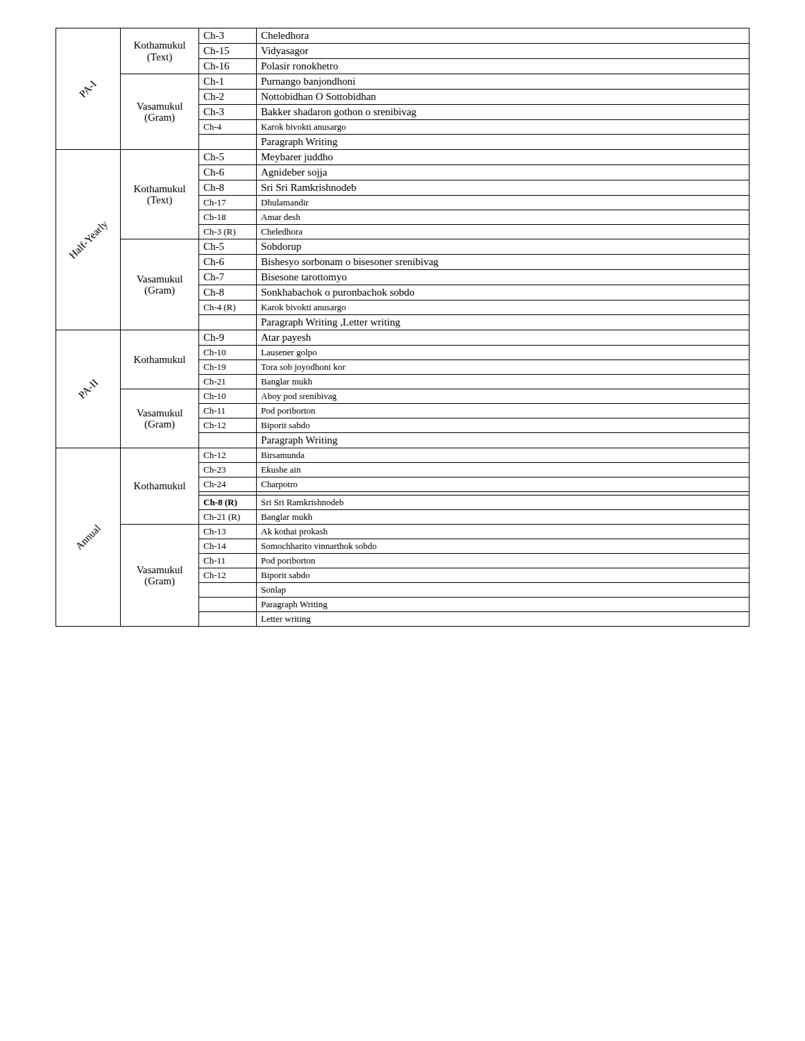| PA-I | Kothamukul (Text) | Ch-3 | Cheledhora |
| Ch-15 | Vidyasagor |
| Ch-16 | Polasir ronokhetro |
| Vasamukul (Gram) | Ch-1 | Purnango banjondhoni |
| Ch-2 | Nottobidhan O Sottobidhan |
| Ch-3 | Bakker shadaron gothon o srenibivag |
| Ch-4 | Karok bivokti anusargo |
| | Paragraph Writing |
| Half-Yearly | Kothamukul (Text) | Ch-5 | Meybarer juddho |
| Ch-6 | Agnideber sojja |
| Ch-8 | Sri Sri Ramkrishnodeb |
| Ch-17 | Dhulamandir |
| Ch-18 | Amar desh |
| Ch-3 (R) | Cheledhora |
| Vasamukul (Gram) | Ch-5 | Sobdorup |
| Ch-6 | Bishesyo sorbonam o bisesoner srenibivag |
| Ch-7 | Bisesone tarottomyo |
| Ch-8 | Sonkhabachok o puronbachok sobdo |
| Ch-4 (R) | Karok bivokti anusargo |
| | Paragraph Writing ,Letter writing |
| PA-II | Kothamukul | Ch-9 | Atar payesh |
| Ch-10 | Lausener golpo |
| Ch-19 | Tora sob joyodhoni kor |
| Ch-21 | Banglar mukh |
| Vasamukul (Gram) | Ch-10 | Aboy pod srenibivag |
| Ch-11 | Pod poriborton |
| Ch-12 | Biporit sabdo |
| | Paragraph Writing |
| Annual | Kothamukul | Ch-12 | Birsamunda |
| Ch-23 | Ekushe ain |
| Ch-24 | Charpotro |
| Ch-8 (R) | Sri Sri Ramkrishnodeb |
| Ch-21 (R) | Banglar mukh |
| Vasamukul (Gram) | Ch-13 | Ak kothai prokash |
| Ch-14 | Somochharito vinnarthok sobdo |
| Ch-11 | Pod poriborton |
| Ch-12 | Biporit sabdo |
| | Sonlap |
| | Paragraph Writing |
| | Letter writing |